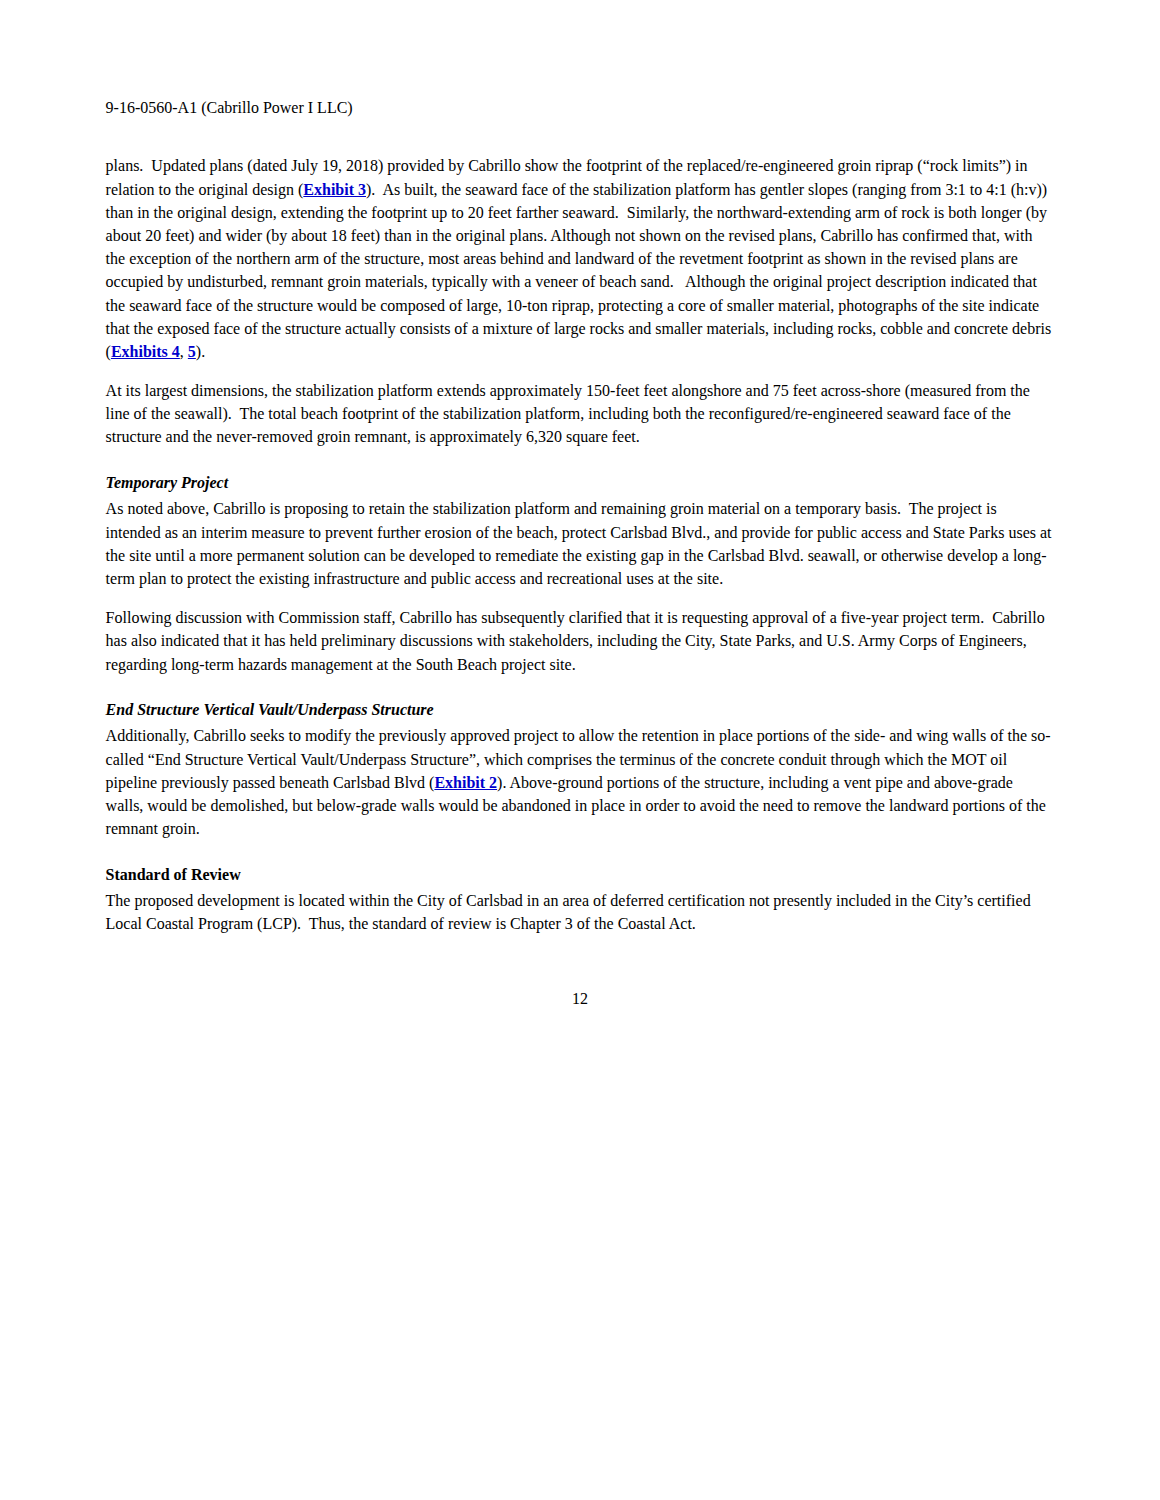9-16-0560-A1 (Cabrillo Power I LLC)
plans. Updated plans (dated July 19, 2018) provided by Cabrillo show the footprint of the replaced/re-engineered groin riprap (“rock limits”) in relation to the original design (Exhibit 3). As built, the seaward face of the stabilization platform has gentler slopes (ranging from 3:1 to 4:1 (h:v)) than in the original design, extending the footprint up to 20 feet farther seaward. Similarly, the northward-extending arm of rock is both longer (by about 20 feet) and wider (by about 18 feet) than in the original plans. Although not shown on the revised plans, Cabrillo has confirmed that, with the exception of the northern arm of the structure, most areas behind and landward of the revetment footprint as shown in the revised plans are occupied by undisturbed, remnant groin materials, typically with a veneer of beach sand. Although the original project description indicated that the seaward face of the structure would be composed of large, 10-ton riprap, protecting a core of smaller material, photographs of the site indicate that the exposed face of the structure actually consists of a mixture of large rocks and smaller materials, including rocks, cobble and concrete debris (Exhibits 4, 5).
At its largest dimensions, the stabilization platform extends approximately 150-feet feet alongshore and 75 feet across-shore (measured from the line of the seawall). The total beach footprint of the stabilization platform, including both the reconfigured/re-engineered seaward face of the structure and the never-removed groin remnant, is approximately 6,320 square feet.
Temporary Project
As noted above, Cabrillo is proposing to retain the stabilization platform and remaining groin material on a temporary basis. The project is intended as an interim measure to prevent further erosion of the beach, protect Carlsbad Blvd., and provide for public access and State Parks uses at the site until a more permanent solution can be developed to remediate the existing gap in the Carlsbad Blvd. seawall, or otherwise develop a long-term plan to protect the existing infrastructure and public access and recreational uses at the site.
Following discussion with Commission staff, Cabrillo has subsequently clarified that it is requesting approval of a five-year project term. Cabrillo has also indicated that it has held preliminary discussions with stakeholders, including the City, State Parks, and U.S. Army Corps of Engineers, regarding long-term hazards management at the South Beach project site.
End Structure Vertical Vault/Underpass Structure
Additionally, Cabrillo seeks to modify the previously approved project to allow the retention in place portions of the side- and wing walls of the so-called “End Structure Vertical Vault/Underpass Structure”, which comprises the terminus of the concrete conduit through which the MOT oil pipeline previously passed beneath Carlsbad Blvd (Exhibit 2). Above-ground portions of the structure, including a vent pipe and above-grade walls, would be demolished, but below-grade walls would be abandoned in place in order to avoid the need to remove the landward portions of the remnant groin.
Standard of Review
The proposed development is located within the City of Carlsbad in an area of deferred certification not presently included in the City’s certified Local Coastal Program (LCP). Thus, the standard of review is Chapter 3 of the Coastal Act.
12